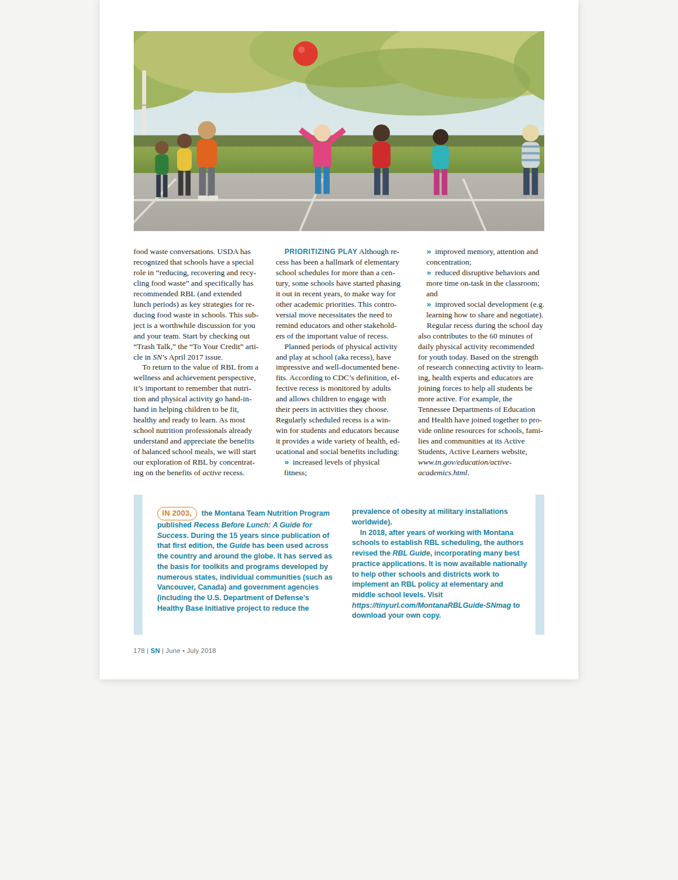food waste conversations. USDA has recognized that schools have a special role in “reducing, recovering and recycling food waste” and specifically has recommended RBL (and extended lunch periods) as key strategies for reducing food waste in schools. This subject is a worthwhile discussion for you and your team. Start by checking out “Trash Talk,” the “To Your Credit” article in SN’s April 2017 issue.
To return to the value of RBL from a wellness and achievement perspective, it’s important to remember that nutrition and physical activity go hand-in-hand in helping children to be fit, healthy and ready to learn. As most school nutrition professionals already understand and appreciate the benefits of balanced school meals, we will start our exploration of RBL by concentrating on the benefits of active recess.
PRIORITIZING PLAY Although recess has been a hallmark of elementary school schedules for more than a century, some schools have started phasing it out in recent years, to make way for other academic priorities. This controversial move necessitates the need to remind educators and other stakeholders of the important value of recess.
Planned periods of physical activity and play at school (aka recess), have impressive and well-documented benefits. According to CDC’s definition, effective recess is monitored by adults and allows children to engage with their peers in activities they choose. Regularly scheduled recess is a win-win for students and educators because it provides a wide variety of health, educational and social benefits including:
increased levels of physical fitness;
improved memory, attention and concentration;
reduced disruptive behaviors and more time on-task in the classroom; and
improved social development (e.g. learning how to share and negotiate).
Regular recess during the school day also contributes to the 60 minutes of daily physical activity recommended for youth today. Based on the strength of research connecting activity to learning, health experts and educators are joining forces to help all students be more active. For example, the Tennessee Departments of Education and Health have joined together to provide online resources for schools, families and communities at its Active Students, Active Learners website, www.tn.gov/education/active-academics.html.
IN 2003, the Montana Team Nutrition Program published Recess Before Lunch: A Guide for Success. During the 15 years since publication of that first edition, the Guide has been used across the country and around the globe. It has served as the basis for toolkits and programs developed by numerous states, individual communities (such as Vancouver, Canada) and government agencies (including the U.S. Department of Defense’s Healthy Base Initiative project to reduce the prevalence of obesity at military installations worldwide).
In 2018, after years of working with Montana schools to establish RBL scheduling, the authors revised the RBL Guide, incorporating many best practice applications. It is now available nationally to help other schools and districts work to implement an RBL policy at elementary and middle school levels. Visit https://tinyurl.com/MontanaRBLGuide-SNmag to download your own copy.
178 | SN | June • July 2018